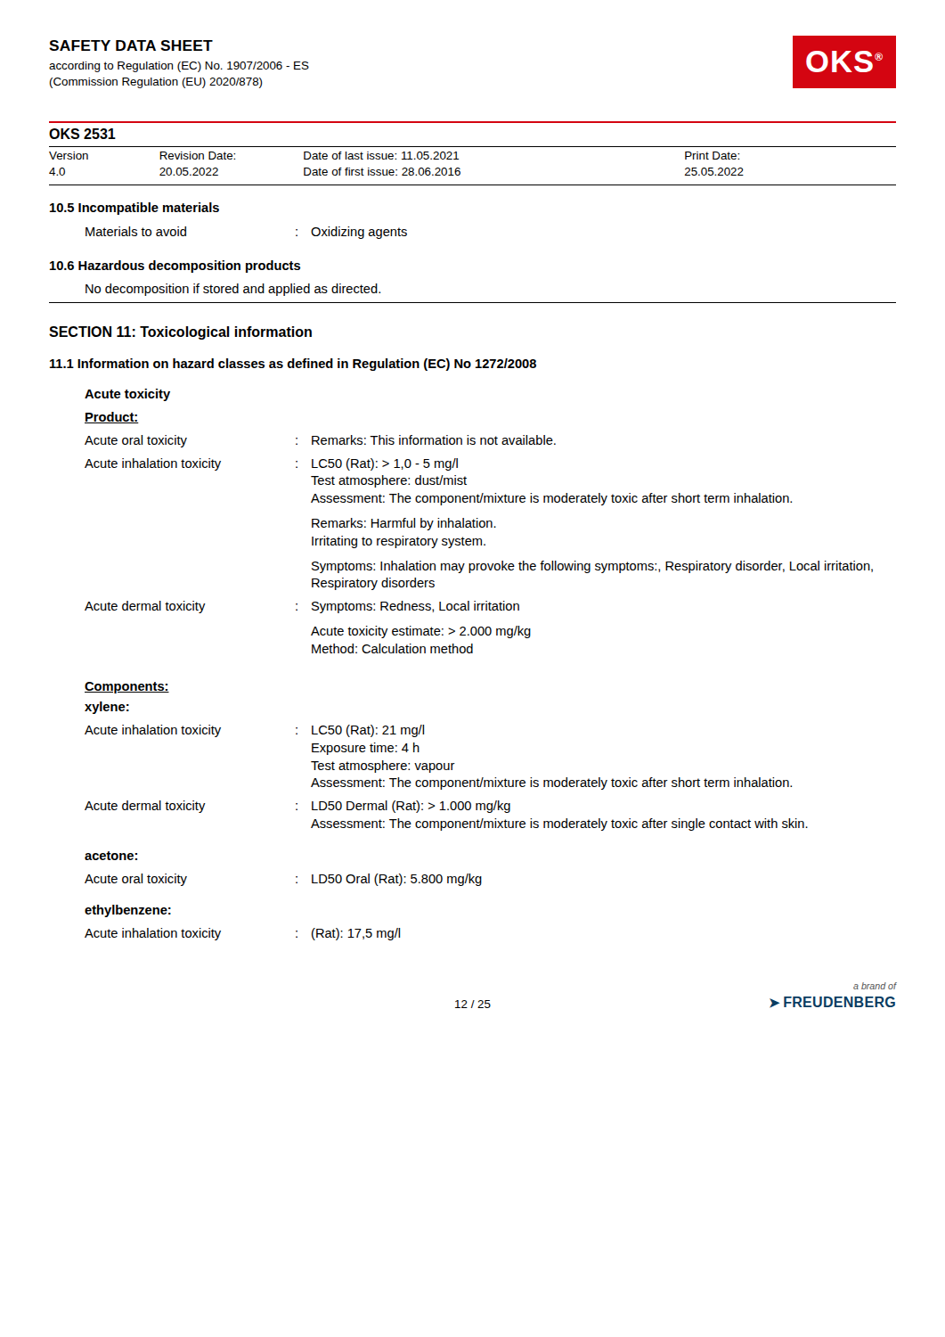SAFETY DATA SHEET
according to Regulation (EC) No. 1907/2006 - ES
(Commission Regulation (EU) 2020/878)
OKS®
OKS 2531
| Version 4.0 | Revision Date: 20.05.2022 | Date of last issue: 11.05.2021 Date of first issue: 28.06.2016 | Print Date: 25.05.2022 |
10.5 Incompatible materials
| Materials to avoid | : | Oxidizing agents |
10.6 Hazardous decomposition products
No decomposition if stored and applied as directed.
SECTION 11: Toxicological information
11.1 Information on hazard classes as defined in Regulation (EC) No 1272/2008
Acute toxicity
Product:
| Acute oral toxicity | : | Remarks: This information is not available. |
| Acute inhalation toxicity | : | LC50 (Rat): > 1,0 - 5 mg/l Test atmosphere: dust/mist Assessment: The component/mixture is moderately toxic after short term inhalation. Remarks: Harmful by inhalation. Irritating to respiratory system. Symptoms: Inhalation may provoke the following symptoms:, Respiratory disorder, Local irritation, Respiratory disorders |
| Acute dermal toxicity | : | Symptoms: Redness, Local irritation Acute toxicity estimate: > 2.000 mg/kg Method: Calculation method |
Components:
xylene:
| Acute inhalation toxicity | : | LC50 (Rat): 21 mg/l Exposure time: 4 h Test atmosphere: vapour Assessment: The component/mixture is moderately toxic after short term inhalation. |
| Acute dermal toxicity | : | LD50 Dermal (Rat): > 1.000 mg/kg Assessment: The component/mixture is moderately toxic after single contact with skin. |
acetone:
| Acute oral toxicity | : | LD50 Oral (Rat): 5.800 mg/kg |
ethylbenzene:
| Acute inhalation toxicity | : | (Rat): 17,5 mg/l |
12 / 25
a brand of
➤FREUDENBERG